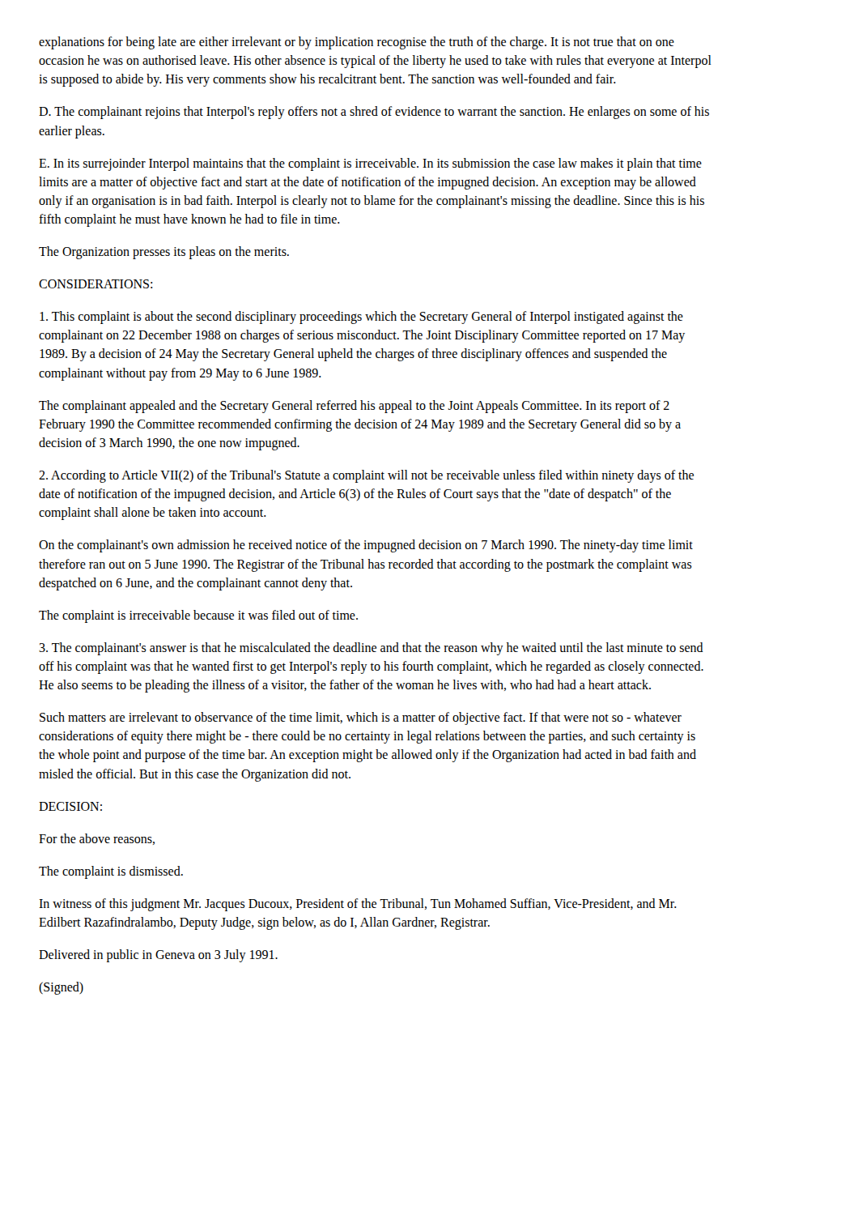explanations for being late are either irrelevant or by implication recognise the truth of the charge. It is not true that on one occasion he was on authorised leave. His other absence is typical of the liberty he used to take with rules that everyone at Interpol is supposed to abide by. His very comments show his recalcitrant bent. The sanction was well-founded and fair.
D. The complainant rejoins that Interpol's reply offers not a shred of evidence to warrant the sanction. He enlarges on some of his earlier pleas.
E. In its surrejoinder Interpol maintains that the complaint is irreceivable. In its submission the case law makes it plain that time limits are a matter of objective fact and start at the date of notification of the impugned decision. An exception may be allowed only if an organisation is in bad faith. Interpol is clearly not to blame for the complainant's missing the deadline. Since this is his fifth complaint he must have known he had to file in time.
The Organization presses its pleas on the merits.
CONSIDERATIONS:
1. This complaint is about the second disciplinary proceedings which the Secretary General of Interpol instigated against the complainant on 22 December 1988 on charges of serious misconduct. The Joint Disciplinary Committee reported on 17 May 1989. By a decision of 24 May the Secretary General upheld the charges of three disciplinary offences and suspended the complainant without pay from 29 May to 6 June 1989.
The complainant appealed and the Secretary General referred his appeal to the Joint Appeals Committee. In its report of 2 February 1990 the Committee recommended confirming the decision of 24 May 1989 and the Secretary General did so by a decision of 3 March 1990, the one now impugned.
2. According to Article VII(2) of the Tribunal's Statute a complaint will not be receivable unless filed within ninety days of the date of notification of the impugned decision, and Article 6(3) of the Rules of Court says that the "date of despatch" of the complaint shall alone be taken into account.
On the complainant's own admission he received notice of the impugned decision on 7 March 1990. The ninety-day time limit therefore ran out on 5 June 1990. The Registrar of the Tribunal has recorded that according to the postmark the complaint was despatched on 6 June, and the complainant cannot deny that.
The complaint is irreceivable because it was filed out of time.
3. The complainant's answer is that he miscalculated the deadline and that the reason why he waited until the last minute to send off his complaint was that he wanted first to get Interpol's reply to his fourth complaint, which he regarded as closely connected. He also seems to be pleading the illness of a visitor, the father of the woman he lives with, who had had a heart attack.
Such matters are irrelevant to observance of the time limit, which is a matter of objective fact. If that were not so - whatever considerations of equity there might be - there could be no certainty in legal relations between the parties, and such certainty is the whole point and purpose of the time bar. An exception might be allowed only if the Organization had acted in bad faith and misled the official. But in this case the Organization did not.
DECISION:
For the above reasons,
The complaint is dismissed.
In witness of this judgment Mr. Jacques Ducoux, President of the Tribunal, Tun Mohamed Suffian, Vice-President, and Mr. Edilbert Razafindralambo, Deputy Judge, sign below, as do I, Allan Gardner, Registrar.
Delivered in public in Geneva on 3 July 1991.
(Signed)